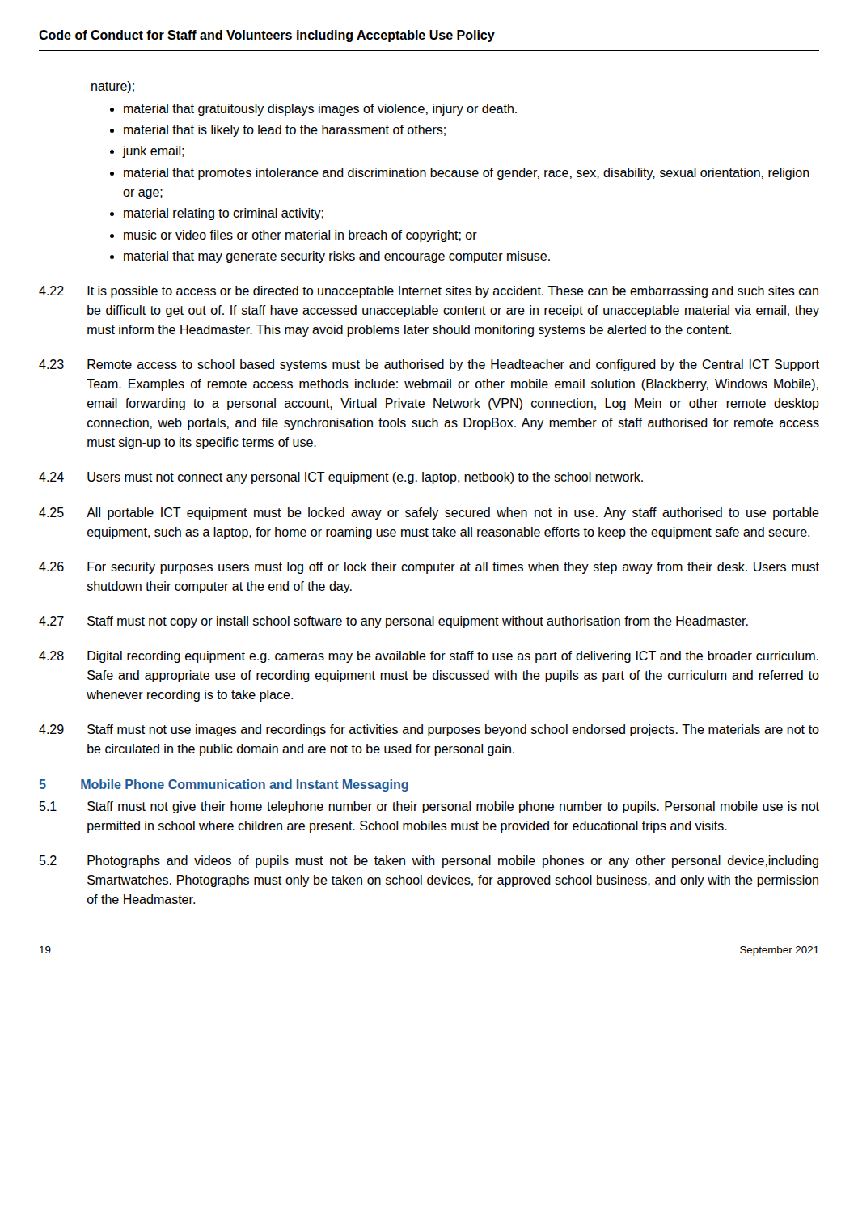Code of Conduct for Staff and Volunteers including Acceptable Use Policy
nature);
material that gratuitously displays images of violence, injury or death.
material that is likely to lead to the harassment of others;
junk email;
material that promotes intolerance and discrimination because of gender, race, sex, disability, sexual orientation, religion or age;
material relating to criminal activity;
music or video files or other material in breach of copyright; or
material that may generate security risks and encourage computer misuse.
4.22
It is possible to access or be directed to unacceptable Internet sites by accident. These can be embarrassing and such sites can be difficult to get out of. If staff have accessed unacceptable content or are in receipt of unacceptable material via email, they must inform the Headmaster. This may avoid problems later should monitoring systems be alerted to the content.
4.23
Remote access to school based systems must be authorised by the Headteacher and configured by the Central ICT Support Team. Examples of remote access methods include: webmail or other mobile email solution (Blackberry, Windows Mobile), email forwarding to a personal account, Virtual Private Network (VPN) connection, Log Mein or other remote desktop connection, web portals, and file synchronisation tools such as DropBox. Any member of staff authorised for remote access must sign-up to its specific terms of use.
4.24
Users must not connect any personal ICT equipment (e.g. laptop, netbook) to the school network.
4.25
All portable ICT equipment must be locked away or safely secured when not in use. Any staff authorised to use portable equipment, such as a laptop, for home or roaming use must take all reasonable efforts to keep the equipment safe and secure.
4.26
For security purposes users must log off or lock their computer at all times when they step away from their desk. Users must shutdown their computer at the end of the day.
4.27
Staff must not copy or install school software to any personal equipment without authorisation from the Headmaster.
4.28
Digital recording equipment e.g. cameras may be available for staff to use as part of delivering ICT and the broader curriculum. Safe and appropriate use of recording equipment must be discussed with the pupils as part of the curriculum and referred to whenever recording is to take place.
4.29
Staff must not use images and recordings for activities and purposes beyond school endorsed projects. The materials are not to be circulated in the public domain and are not to be used for personal gain.
5
Mobile Phone Communication and Instant Messaging
5.1
Staff must not give their home telephone number or their personal mobile phone number to pupils. Personal mobile use is not permitted in school where children are present. School mobiles must be provided for educational trips and visits.
5.2
Photographs and videos of pupils must not be taken with personal mobile phones or any other personal device,including Smartwatches. Photographs must only be taken on school devices, for approved school business, and only with the permission of the Headmaster.
19 September 2021